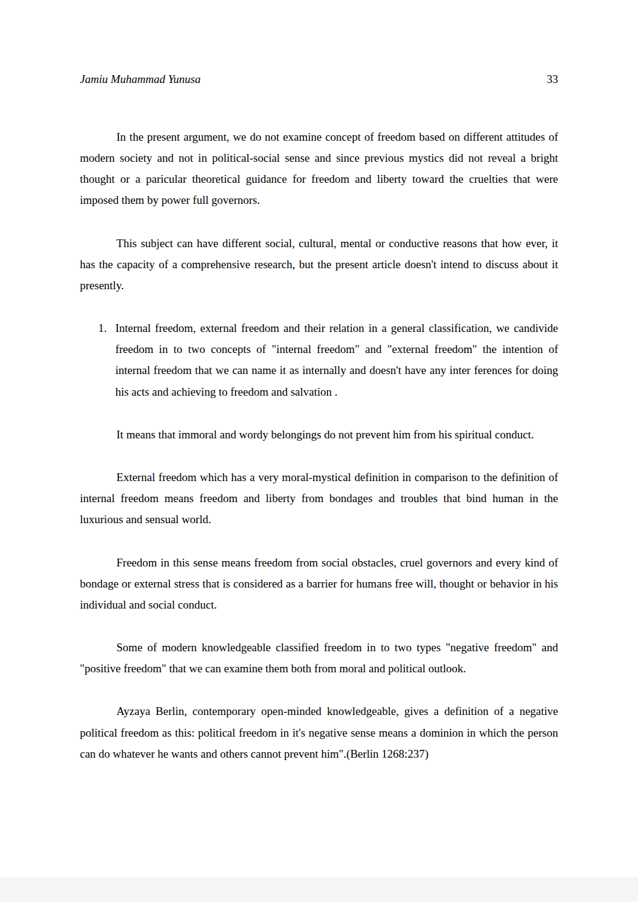Jamiu Muhammad Yunusa 33
In the present argument, we do not examine concept of freedom based on different attitudes of modern society and not in political-social sense and since previous mystics did not reveal a bright thought or a paricular theoretical guidance for freedom and liberty toward the cruelties that were imposed them by power full governors.
This subject can have different social, cultural, mental or conductive reasons that how ever, it has the capacity of a comprehensive research, but the present article doesn't intend to discuss about it presently.
Internal freedom, external freedom and their relation in a general classification, we candivide freedom in to two concepts of "internal freedom" and "external freedom" the intention of internal freedom that we can name it as internally and doesn't have any inter ferences for doing his acts and achieving to freedom and salvation .
It means that immoral and wordy belongings do not prevent him from his spiritual conduct.
External freedom which has a very moral-mystical definition in comparison to the definition of internal freedom means freedom and liberty from bondages and troubles that bind human in the luxurious and sensual world.
Freedom in this sense means freedom from social obstacles, cruel governors and every kind of bondage or external stress that is considered as a barrier for humans free will, thought or behavior in his individual and social conduct.
Some of modern knowledgeable classified freedom in to two types "negative freedom" and "positive freedom" that we can examine them both from moral and political outlook.
Ayzaya Berlin, contemporary open-minded knowledgeable, gives a definition of a negative political freedom as this: political freedom in it's negative sense means a dominion in which the person can do whatever he wants and others cannot prevent him".(Berlin 1268:237)